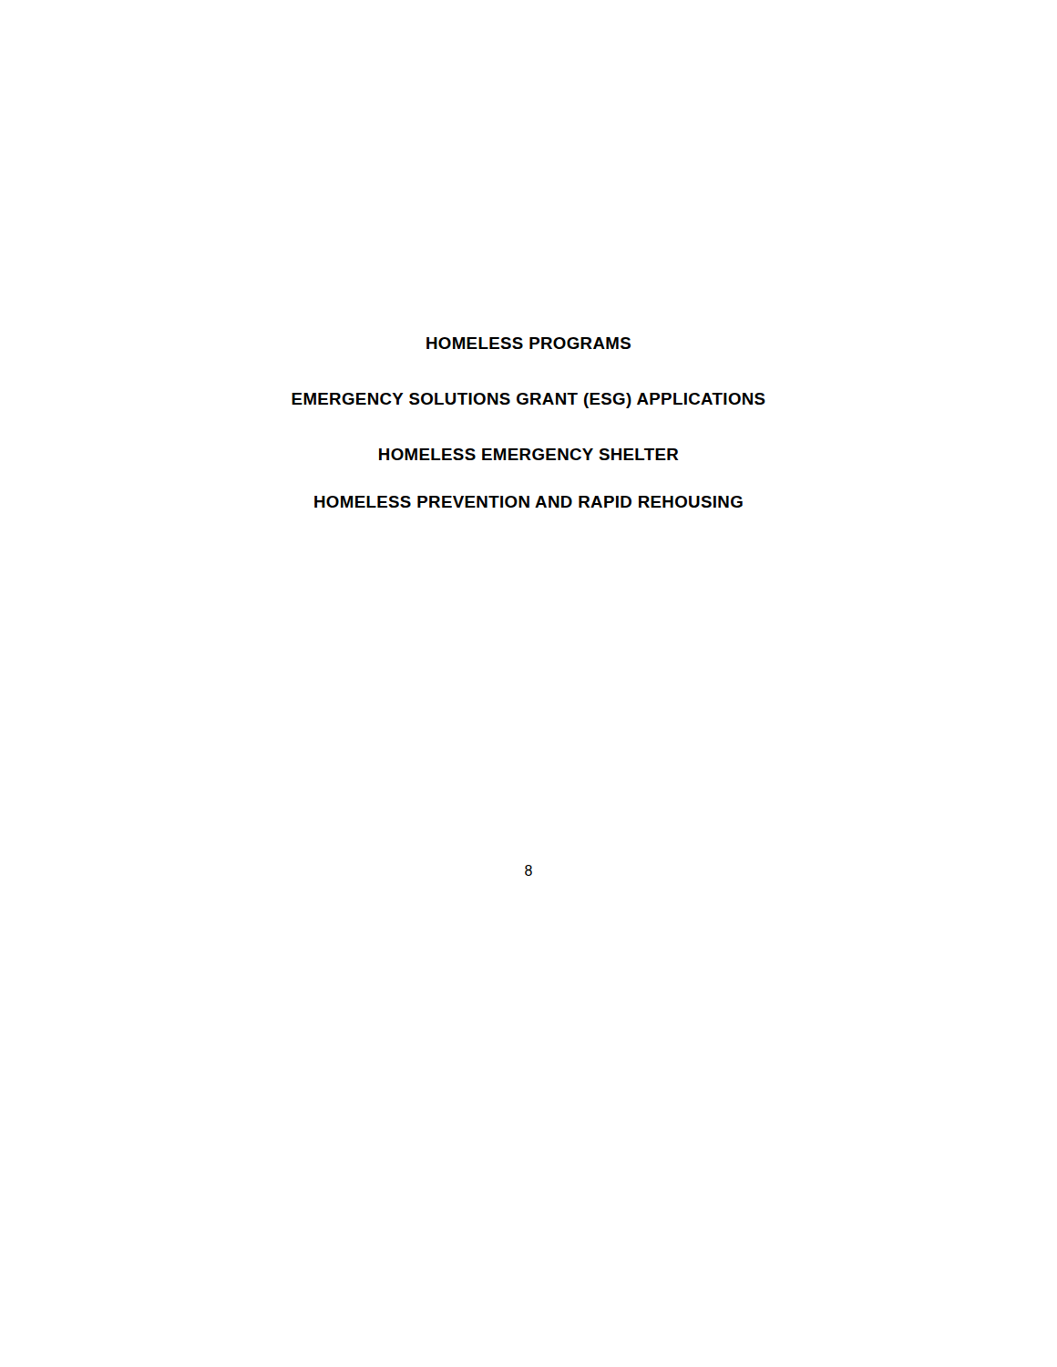HOMELESS PROGRAMS
EMERGENCY SOLUTIONS GRANT (ESG) APPLICATIONS
HOMELESS EMERGENCY SHELTER
HOMELESS PREVENTION AND RAPID REHOUSING
8